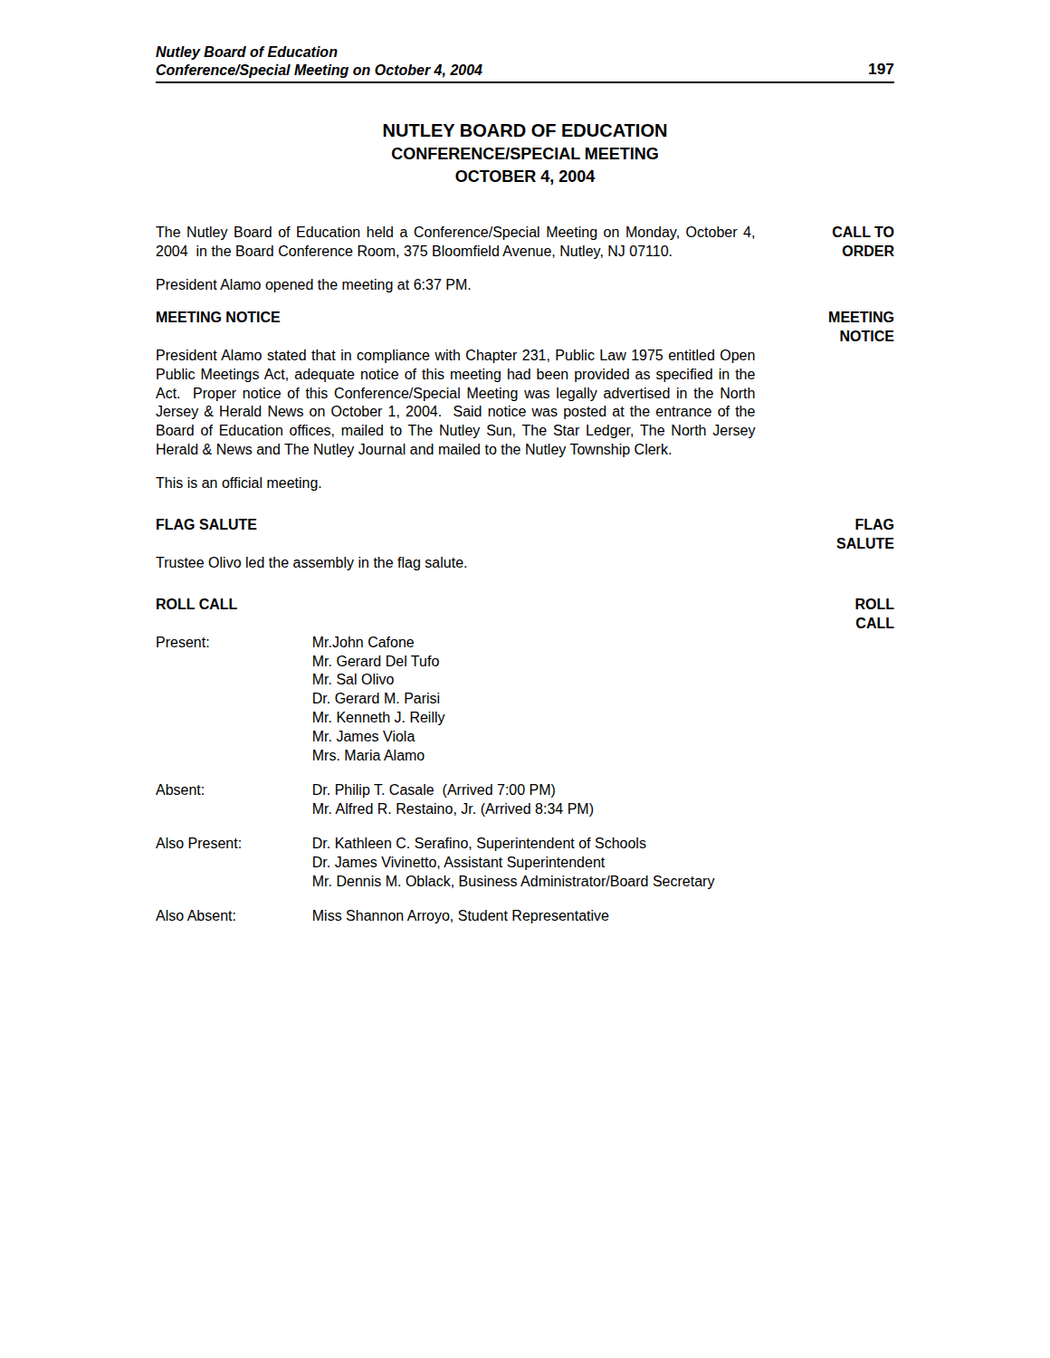Nutley Board of Education
Conference/Special Meeting on October 4, 2004
197
NUTLEY BOARD OF EDUCATION
CONFERENCE/SPECIAL MEETING
OCTOBER 4, 2004
The Nutley Board of Education held a Conference/Special Meeting on Monday, October 4, 2004 in the Board Conference Room, 375 Bloomfield Avenue, Nutley, NJ 07110.
President Alamo opened the meeting at 6:37 PM.
CALL TO ORDER
Meeting Notice
MEETING NOTICE
President Alamo stated that in compliance with Chapter 231, Public Law 1975 entitled Open Public Meetings Act, adequate notice of this meeting had been provided as specified in the Act. Proper notice of this Conference/Special Meeting was legally advertised in the North Jersey & Herald News on October 1, 2004. Said notice was posted at the entrance of the Board of Education offices, mailed to The Nutley Sun, The Star Ledger, The North Jersey Herald & News and The Nutley Journal and mailed to the Nutley Township Clerk.
This is an official meeting.
Flag Salute
FLAG SALUTE
Trustee Olivo led the assembly in the flag salute.
Roll Call
ROLL CALL
| Present: | Mr.John Cafone Mr. Gerard Del Tufo Mr. Sal Olivo Dr. Gerard M. Parisi Mr. Kenneth J. Reilly Mr. James Viola Mrs. Maria Alamo |
| Absent: | Dr. Philip T. Casale (Arrived 7:00 PM) Mr. Alfred R. Restaino, Jr. (Arrived 8:34 PM) |
| Also Present: | Dr. Kathleen C. Serafino, Superintendent of Schools Dr. James Vivinetto, Assistant Superintendent Mr. Dennis M. Oblack, Business Administrator/Board Secretary |
| Also Absent: | Miss Shannon Arroyo, Student Representative |